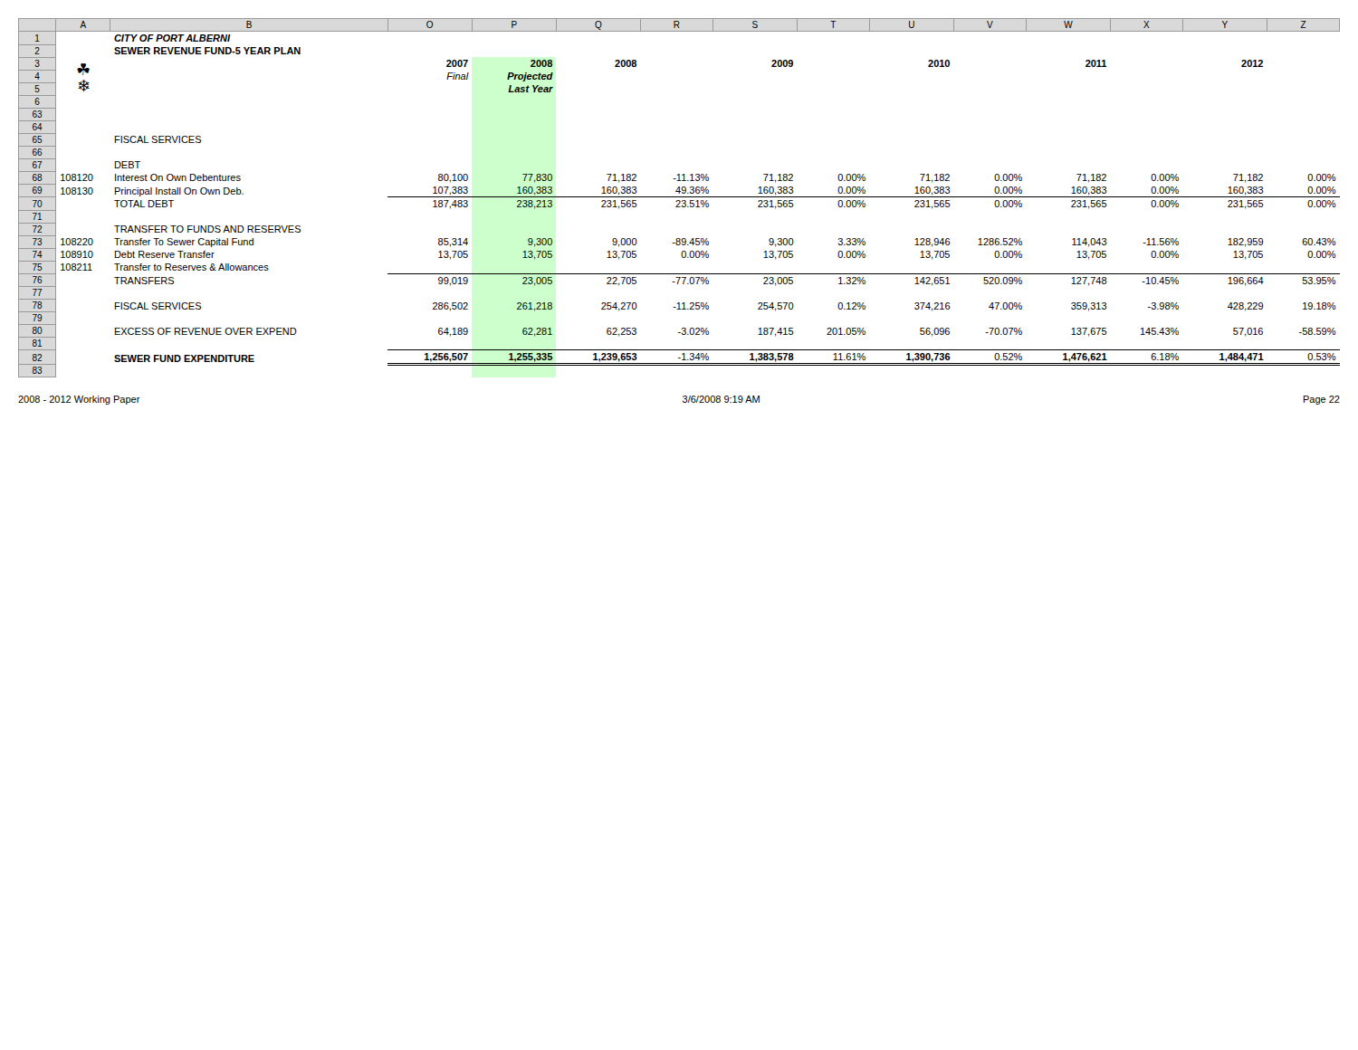| | A | B | O | P | Q | R | S | T | U | V | W | X | Y | Z |
| --- | --- | --- | --- | --- | --- | --- | --- | --- | --- | --- | --- | --- | --- | --- |
| 1 | ☘ ❄ | CITY OF PORT ALBERNI | | | | | | | | | | | | |
| 2 | SEWER REVENUE FUND-5 YEAR PLAN | | | | | | | | | | | | |
| 3 | | 2007 | 2008 | 2008 | | 2009 | | 2010 | | 2011 | | 2012 | |
| 4 | | Final | Projected | | | | | | | | | | |
| 5 | | | Last Year | | | | | | | | | | |
| 6 | | | | | | | | | | | | | | |
| 63 | | | | | | | | | | | | | | |
| 64 | | | | | | | | | | | | | | |
| 65 | | FISCAL SERVICES | | | | | | | | | | | | |
| 66 | | | | | | | | | | | | | | |
| 67 | | DEBT | | | | | | | | | | | | |
| 68 | 108120 | Interest On Own Debentures | 80,100 | 77,830 | 71,182 | -11.13% | 71,182 | 0.00% | 71,182 | 0.00% | 71,182 | 0.00% | 71,182 | 0.00% |
| 69 | 108130 | Principal Install On Own Deb. | 107,383 | 160,383 | 160,383 | 49.36% | 160,383 | 0.00% | 160,383 | 0.00% | 160,383 | 0.00% | 160,383 | 0.00% |
| 70 | | TOTAL DEBT | 187,483 | 238,213 | 231,565 | 23.51% | 231,565 | 0.00% | 231,565 | 0.00% | 231,565 | 0.00% | 231,565 | 0.00% |
| 71 | | | | | | | | | | | | | | |
| 72 | | TRANSFER TO FUNDS AND RESERVES | | | | | | | | | | | | |
| 73 | 108220 | Transfer To Sewer Capital Fund | 85,314 | 9,300 | 9,000 | -89.45% | 9,300 | 3.33% | 128,946 | 1286.52% | 114,043 | -11.56% | 182,959 | 60.43% |
| 74 | 108910 | Debt Reserve Transfer | 13,705 | 13,705 | 13,705 | 0.00% | 13,705 | 0.00% | 13,705 | 0.00% | 13,705 | 0.00% | 13,705 | 0.00% |
| 75 | 108211 | Transfer to Reserves & Allowances | | | | | | | | | | | | |
| 76 | | TRANSFERS | 99,019 | 23,005 | 22,705 | -77.07% | 23,005 | 1.32% | 142,651 | 520.09% | 127,748 | -10.45% | 196,664 | 53.95% |
| 77 | | | | | | | | | | | | | | |
| 78 | | FISCAL SERVICES | 286,502 | 261,218 | 254,270 | -11.25% | 254,570 | 0.12% | 374,216 | 47.00% | 359,313 | -3.98% | 428,229 | 19.18% |
| 79 | | | | | | | | | | | | | | |
| 80 | | EXCESS OF REVENUE OVER EXPEND | 64,189 | 62,281 | 62,253 | -3.02% | 187,415 | 201.05% | 56,096 | -70.07% | 137,675 | 145.43% | 57,016 | -58.59% |
| 81 | | | | | | | | | | | | | | |
| 82 | | SEWER FUND EXPENDITURE | 1,256,507 | 1,255,335 | 1,239,653 | -1.34% | 1,383,578 | 11.61% | 1,390,736 | 0.52% | 1,476,621 | 6.18% | 1,484,471 | 0.53% |
| 83 | | | | | | | | | | | | | | |
2008 - 2012 Working Paper
3/6/2008 9:19 AM
Page 22